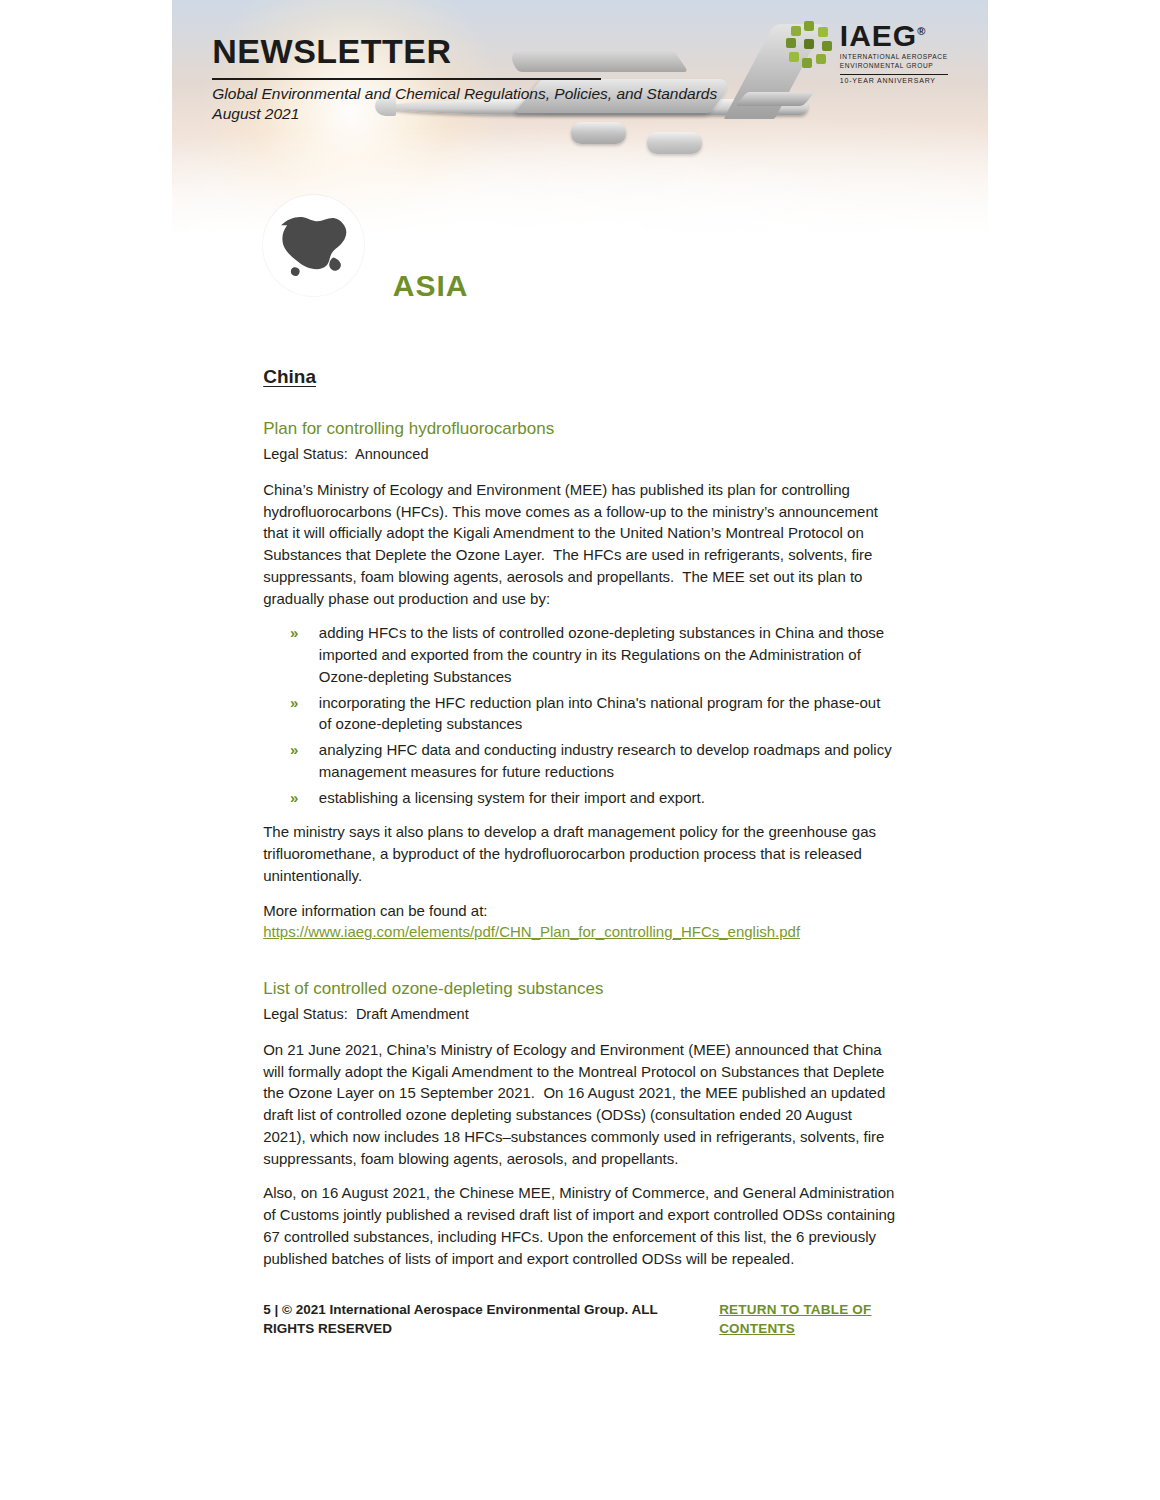NEWSLETTER
Global Environmental and Chemical Regulations, Policies, and Standards
August 2021
IAEG®
International Aerospace
Environmental Group
10-Year Anniversary
ASIA
China
Plan for controlling hydrofluorocarbons
Legal Status: Announced
China’s Ministry of Ecology and Environment (MEE) has published its plan for controlling hydrofluorocarbons (HFCs). This move comes as a follow-up to the ministry’s announcement that it will officially adopt the Kigali Amendment to the United Nation’s Montreal Protocol on Substances that Deplete the Ozone Layer. The HFCs are used in refrigerants, solvents, fire suppressants, foam blowing agents, aerosols and propellants. The MEE set out its plan to gradually phase out production and use by:
adding HFCs to the lists of controlled ozone-depleting substances in China and those imported and exported from the country in its Regulations on the Administration of Ozone-depleting Substances
incorporating the HFC reduction plan into China's national program for the phase-out of ozone-depleting substances
analyzing HFC data and conducting industry research to develop roadmaps and policy management measures for future reductions
establishing a licensing system for their import and export.
The ministry says it also plans to develop a draft management policy for the greenhouse gas trifluoromethane, a byproduct of the hydrofluorocarbon production process that is released unintentionally.
More information can be found at:
https://www.iaeg.com/elements/pdf/CHN_Plan_for_controlling_HFCs_english.pdf
List of controlled ozone-depleting substances
Legal Status: Draft Amendment
On 21 June 2021, China’s Ministry of Ecology and Environment (MEE) announced that China will formally adopt the Kigali Amendment to the Montreal Protocol on Substances that Deplete the Ozone Layer on 15 September 2021. On 16 August 2021, the MEE published an updated draft list of controlled ozone depleting substances (ODSs) (consultation ended 20 August 2021), which now includes 18 HFCs–substances commonly used in refrigerants, solvents, fire suppressants, foam blowing agents, aerosols, and propellants.
Also, on 16 August 2021, the Chinese MEE, Ministry of Commerce, and General Administration of Customs jointly published a revised draft list of import and export controlled ODSs containing 67 controlled substances, including HFCs. Upon the enforcement of this list, the 6 previously published batches of lists of import and export controlled ODSs will be repealed.
5 | © 2021 International Aerospace Environmental Group. ALL RIGHTS RESERVED
RETURN TO TABLE OF CONTENTS